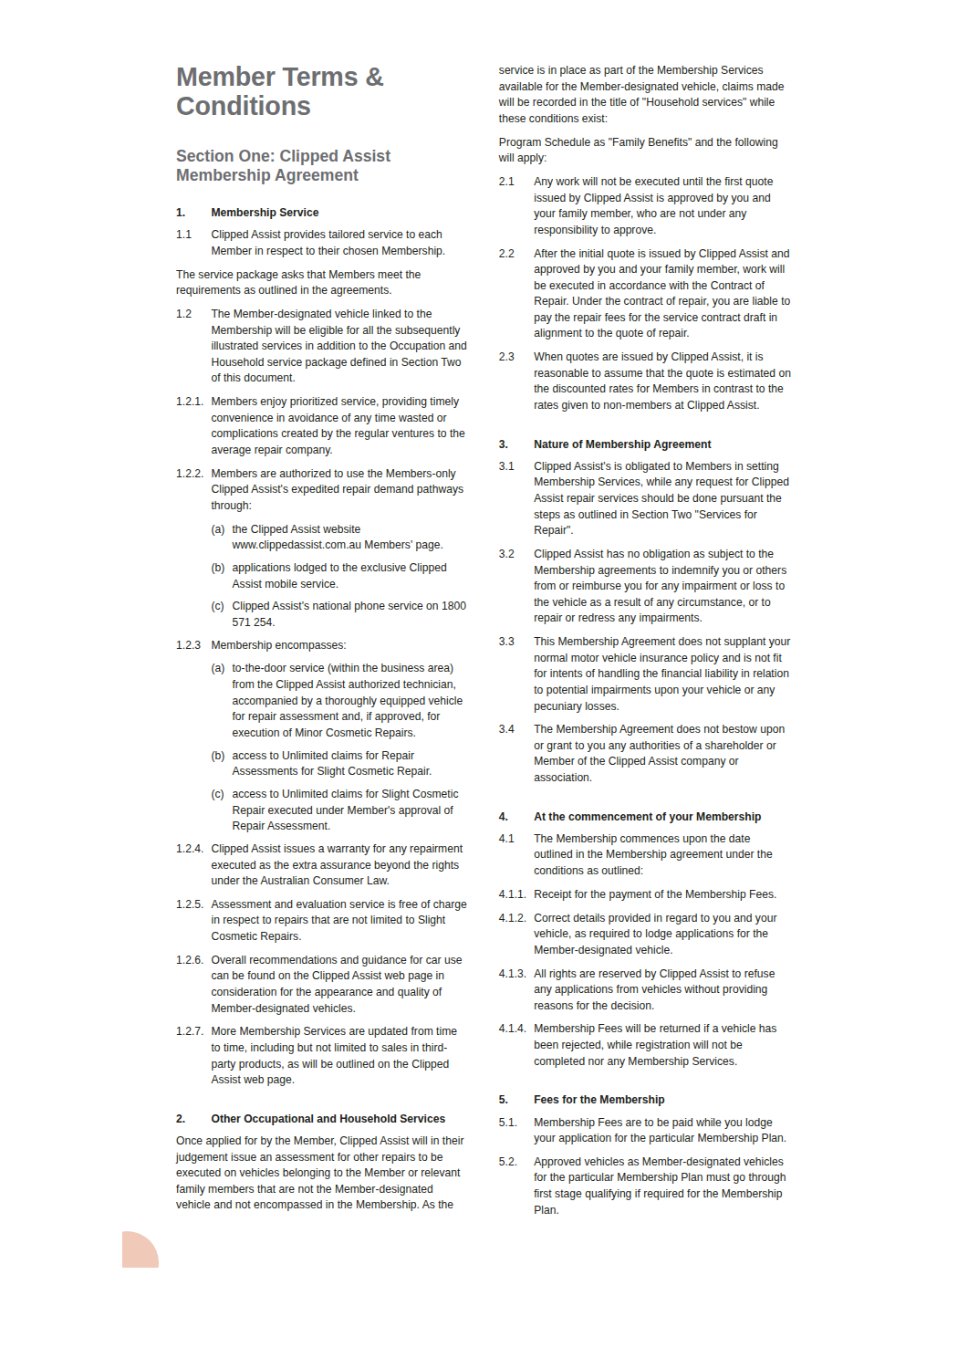Member Terms & Conditions
Section One: Clipped Assist
Membership Agreement
1.
Membership Service
1.1
Clipped Assist provides tailored service to each Member in respect to their chosen Membership.
The service package asks that Members meet the requirements as outlined in the agreements.
1.2
The Member-designated vehicle linked to the Membership will be eligible for all the subsequently illustrated services in addition to the Occupation and Household service package defined in Section Two of this document.
1.2.1.
Members enjoy prioritized service, providing timely convenience in avoidance of any time wasted or complications created by the regular ventures to the average repair company.
1.2.2.
Members are authorized to use the Members-only Clipped Assist's expedited repair demand pathways through:
(a)
the Clipped Assist website www.clippedassist.com.au Members' page.
(b)
applications lodged to the exclusive Clipped Assist mobile service.
(c)
Clipped Assist's national phone service on 1800 571 254.
1.2.3
Membership encompasses:
(a)
to-the-door service (within the business area) from the Clipped Assist authorized technician, accompanied by a thoroughly equipped vehicle for repair assessment and, if approved, for execution of Minor Cosmetic Repairs.
(b)
access to Unlimited claims for Repair Assessments for Slight Cosmetic Repair.
(c)
access to Unlimited claims for Slight Cosmetic Repair executed under Member's approval of Repair Assessment.
1.2.4.
Clipped Assist issues a warranty for any repairment executed as the extra assurance beyond the rights under the Australian Consumer Law.
1.2.5.
Assessment and evaluation service is free of charge in respect to repairs that are not limited to Slight Cosmetic Repairs.
1.2.6.
Overall recommendations and guidance for car use can be found on the Clipped Assist web page in consideration for the appearance and quality of Member-designated vehicles.
1.2.7.
More Membership Services are updated from time to time, including but not limited to sales in third-party products, as will be outlined on the Clipped Assist web page.
2.
Other Occupational and Household Services
Once applied for by the Member, Clipped Assist will in their judgement issue an assessment for other repairs to be executed on vehicles belonging to the Member or relevant family members that are not the Member-designated vehicle and not encompassed in the Membership. As the service is in place as part of the Membership Services available for the Member-designated vehicle, claims made will be recorded in the title of "Household services" while these conditions exist:
Program Schedule as "Family Benefits" and the following will apply:
2.1
Any work will not be executed until the first quote issued by Clipped Assist is approved by you and your family member, who are not under any responsibility to approve.
2.2
After the initial quote is issued by Clipped Assist and approved by you and your family member, work will be executed in accordance with the Contract of Repair. Under the contract of repair, you are liable to pay the repair fees for the service contract draft in alignment to the quote of repair.
2.3
When quotes are issued by Clipped Assist, it is reasonable to assume that the quote is estimated on the discounted rates for Members in contrast to the rates given to non-members at Clipped Assist.
3.
Nature of Membership Agreement
3.1
Clipped Assist's is obligated to Members in setting Membership Services, while any request for Clipped Assist repair services should be done pursuant the steps as outlined in Section Two "Services for Repair".
3.2
Clipped Assist has no obligation as subject to the Membership agreements to indemnify you or others from or reimburse you for any impairment or loss to the vehicle as a result of any circumstance, or to repair or redress any impairments.
3.3
This Membership Agreement does not supplant your normal motor vehicle insurance policy and is not fit for intents of handling the financial liability in relation to potential impairments upon your vehicle or any pecuniary losses.
3.4
The Membership Agreement does not bestow upon or grant to you any authorities of a shareholder or Member of the Clipped Assist company or association.
4.
At the commencement of your Membership
4.1
The Membership commences upon the date outlined in the Membership agreement under the conditions as outlined:
4.1.1.
Receipt for the payment of the Membership Fees.
4.1.2.
Correct details provided in regard to you and your vehicle, as required to lodge applications for the Member-designated vehicle.
4.1.3.
All rights are reserved by Clipped Assist to refuse any applications from vehicles without providing reasons for the decision.
4.1.4.
Membership Fees will be returned if a vehicle has been rejected, while registration will not be completed nor any Membership Services.
5.
Fees for the Membership
5.1.
Membership Fees are to be paid while you lodge your application for the particular Membership Plan.
5.2.
Approved vehicles as Member-designated vehicles for the particular Membership Plan must go through first stage qualifying if required for the Membership Plan.